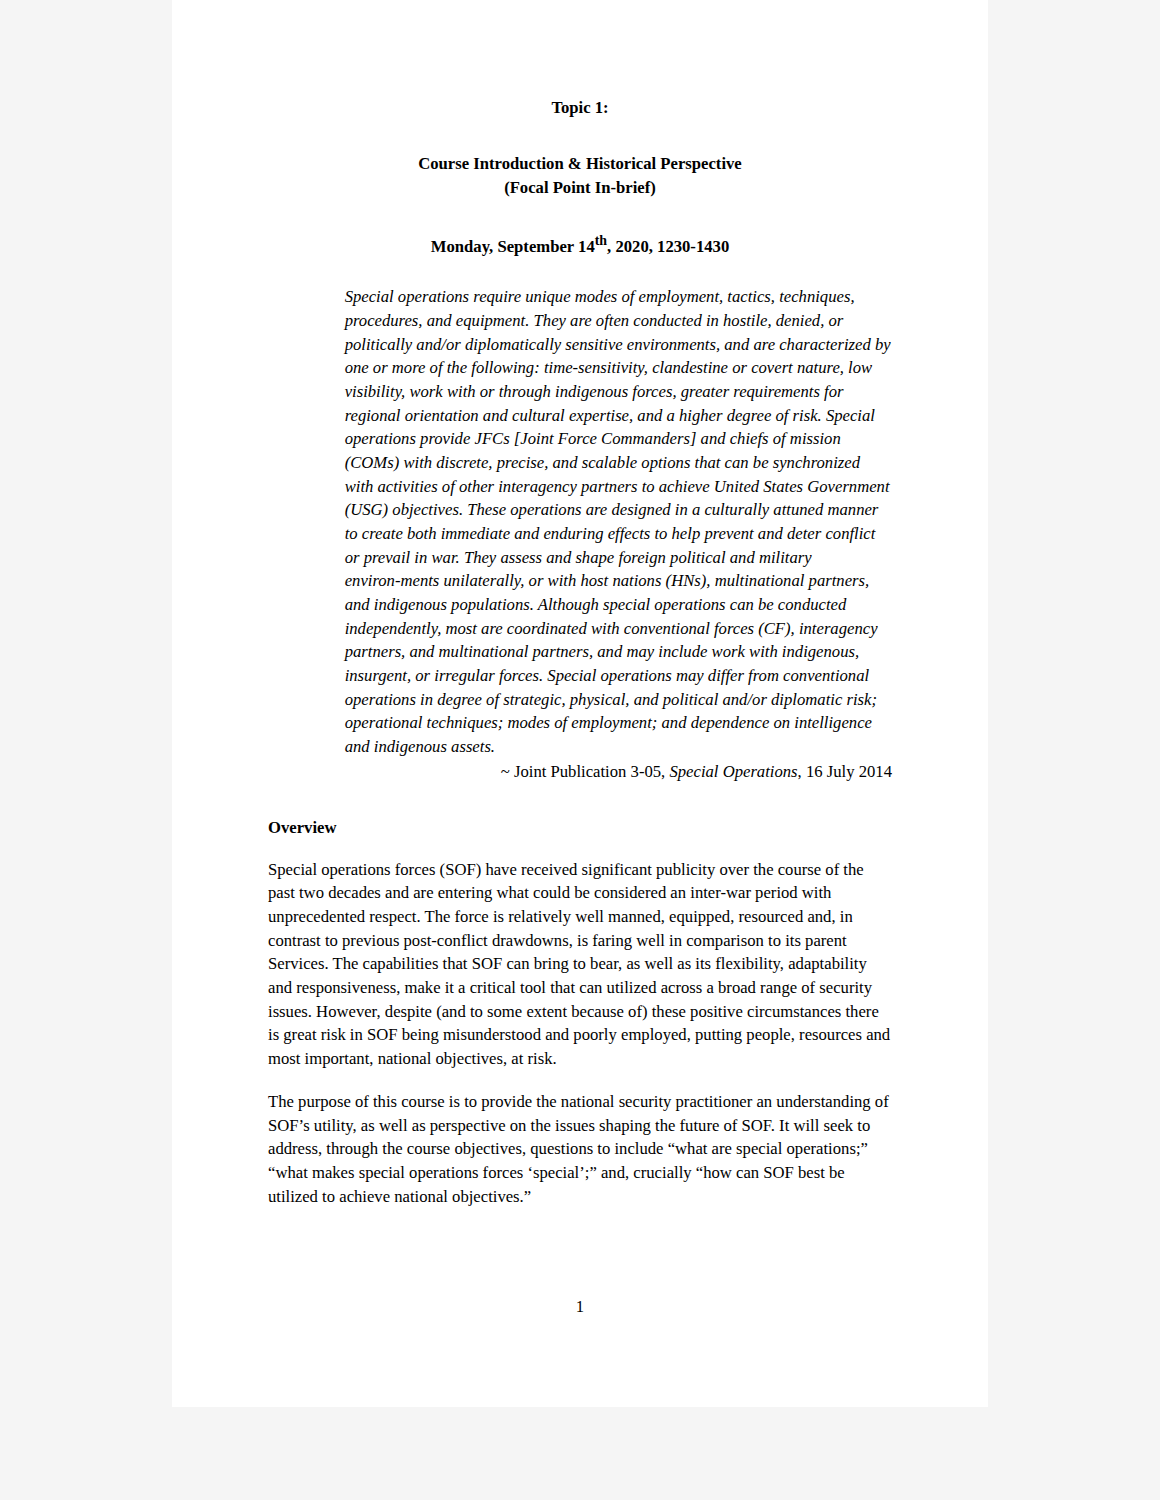Topic 1:
Course Introduction & Historical Perspective
(Focal Point In-brief)
Monday, September 14th, 2020, 1230-1430
Special operations require unique modes of employment, tactics, techniques, procedures, and equipment. They are often conducted in hostile, denied, or politically and/or diplomatically sensitive environments, and are characterized by one or more of the following: time-sensitivity, clandestine or covert nature, low visibility, work with or through indigenous forces, greater requirements for regional orientation and cultural expertise, and a higher degree of risk. Special operations provide JFCs [Joint Force Commanders] and chiefs of mission (COMs) with discrete, precise, and scalable options that can be synchronized with activities of other interagency partners to achieve United States Government (USG) objectives. These operations are designed in a culturally attuned manner to create both immediate and enduring effects to help prevent and deter conflict or prevail in war. They assess and shape foreign political and military environ‑ments unilaterally, or with host nations (HNs), multinational partners, and indigenous populations. Although special operations can be conducted independently, most are coordinated with conventional forces (CF), interagency partners, and multinational partners, and may include work with indigenous, insurgent, or irregular forces. Special operations may differ from conventional operations in degree of strategic, physical, and political and/or diplomatic risk; operational techniques; modes of employment; and dependence on intelligence and indigenous assets.
~ Joint Publication 3-05, Special Operations, 16 July 2014
Overview
Special operations forces (SOF) have received significant publicity over the course of the past two decades and are entering what could be considered an inter-war period with unprecedented respect. The force is relatively well manned, equipped, resourced and, in contrast to previous post-conflict drawdowns, is faring well in comparison to its parent Services. The capabilities that SOF can bring to bear, as well as its flexibility, adaptability and responsiveness, make it a critical tool that can utilized across a broad range of security issues. However, despite (and to some extent because of) these positive circumstances there is great risk in SOF being misunderstood and poorly employed, putting people, resources and most important, national objectives, at risk.
The purpose of this course is to provide the national security practitioner an understanding of SOF’s utility, as well as perspective on the issues shaping the future of SOF. It will seek to address, through the course objectives, questions to include “what are special operations;” “what makes special operations forces ‘special’;” and, crucially “how can SOF best be utilized to achieve national objectives.”
1